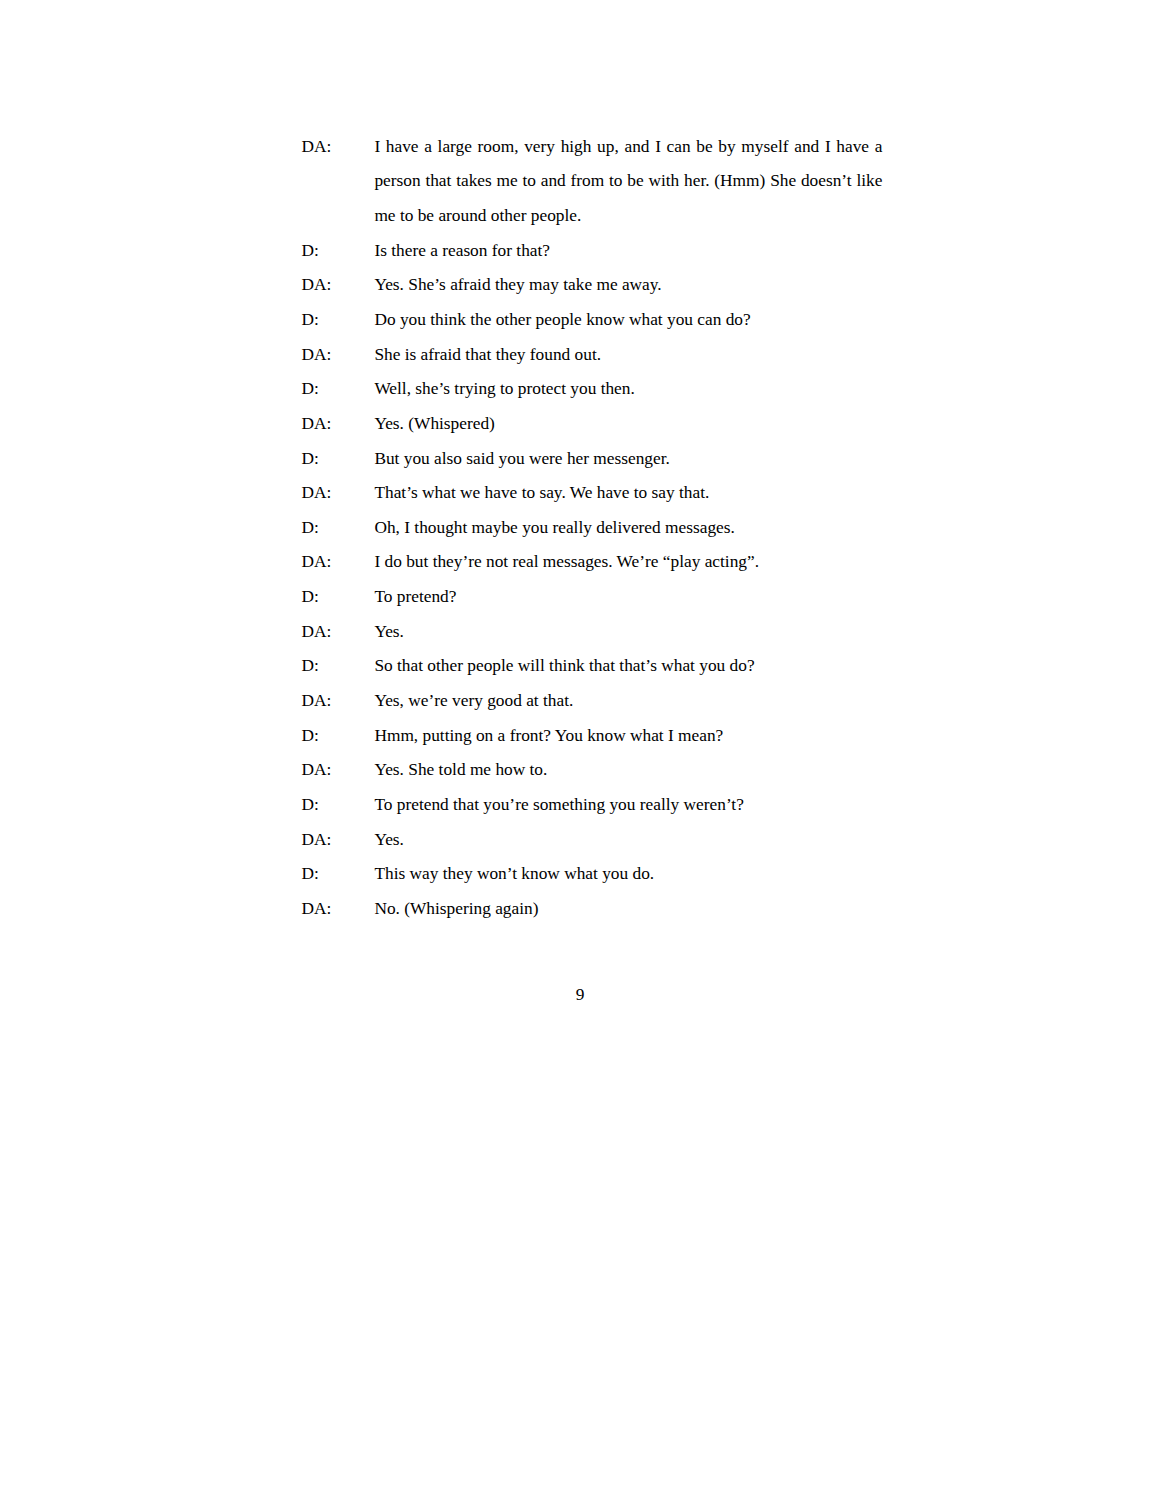DA:
I have a large room, very high up, and I can be by myself and I have a person that takes me to and from to be with her. (Hmm) She doesn’t like me to be around other people.
D:
Is there a reason for that?
DA:
Yes. She’s afraid they may take me away.
D:
Do you think the other people know what you can do?
DA:
She is afraid that they found out.
D:
Well, she’s trying to protect you then.
DA:
Yes. (Whispered)
D:
But you also said you were her messenger.
DA:
That’s what we have to say. We have to say that.
D:
Oh, I thought maybe you really delivered messages.
DA:
I do but they’re not real messages. We’re “play acting”.
D:
To pretend?
DA:
Yes.
D:
So that other people will think that that’s what you do?
DA:
Yes, we’re very good at that.
D:
Hmm, putting on a front? You know what I mean?
DA:
Yes. She told me how to.
D:
To pretend that you’re something you really weren’t?
DA:
Yes.
D:
This way they won’t know what you do.
DA:
No. (Whispering again)
9